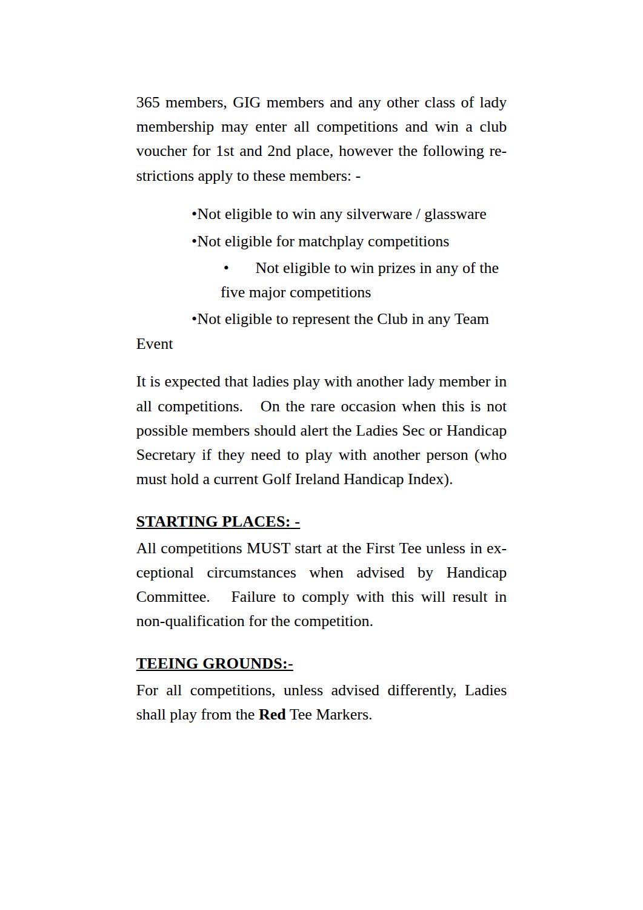365 members, GIG members and any other class of lady membership may enter all competitions and win a club voucher for 1st and 2nd place, however the following restrictions apply to these members: -
•Not eligible to win any silverware / glassware
•Not eligible for matchplay competitions
•Not eligible to win prizes in any of the five major competitions
•Not eligible to represent the Club in any Team Event
It is expected that ladies play with another lady member in all competitions. On the rare occasion when this is not possible members should alert the Ladies Sec or Handicap Secretary if they need to play with another person (who must hold a current Golf Ireland Handicap Index).
STARTING PLACES: -
All competitions MUST start at the First Tee unless in exceptional circumstances when advised by Handicap Committee. Failure to comply with this will result in non-qualification for the competition.
TEEING GROUNDS:-
For all competitions, unless advised differently, Ladies shall play from the Red Tee Markers.